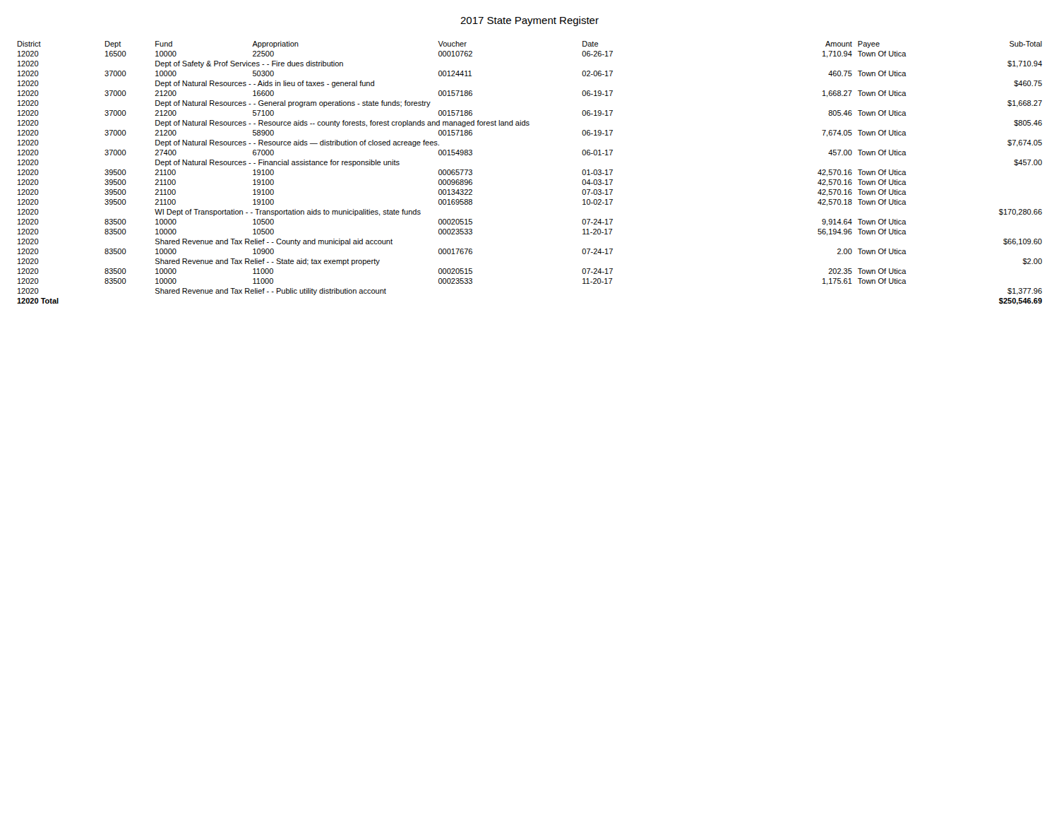2017 State Payment Register
| District | Dept | Fund | Appropriation | Voucher | Date | Amount | Payee | Sub-Total |
| --- | --- | --- | --- | --- | --- | --- | --- | --- |
| 12020 | 16500 | 10000 | 22500 | 00010762 | 06-26-17 | 1,710.94 | Town Of Utica | |
| 12020 | | Dept of Safety & Prof Services - - Fire dues distribution | | $1,710.94 |
| 12020 | 37000 | 10000 | 50300 | 00124411 | 02-06-17 | 460.75 | Town Of Utica | |
| 12020 | | Dept of Natural Resources - - Aids in lieu of taxes - general fund | | $460.75 |
| 12020 | 37000 | 21200 | 16600 | 00157186 | 06-19-17 | 1,668.27 | Town Of Utica | |
| 12020 | | Dept of Natural Resources - - General program operations - state funds; forestry | | $1,668.27 |
| 12020 | 37000 | 21200 | 57100 | 00157186 | 06-19-17 | 805.46 | Town Of Utica | |
| 12020 | | Dept of Natural Resources - - Resource aids -- county forests, forest croplands and managed forest land aids | | $805.46 |
| 12020 | 37000 | 21200 | 58900 | 00157186 | 06-19-17 | 7,674.05 | Town Of Utica | |
| 12020 | | Dept of Natural Resources - - Resource aids — distribution of closed acreage fees. | | $7,674.05 |
| 12020 | 37000 | 27400 | 67000 | 00154983 | 06-01-17 | 457.00 | Town Of Utica | |
| 12020 | | Dept of Natural Resources - - Financial assistance for responsible units | | $457.00 |
| 12020 | 39500 | 21100 | 19100 | 00065773 | 01-03-17 | 42,570.16 | Town Of Utica | |
| 12020 | 39500 | 21100 | 19100 | 00096896 | 04-03-17 | 42,570.16 | Town Of Utica | |
| 12020 | 39500 | 21100 | 19100 | 00134322 | 07-03-17 | 42,570.16 | Town Of Utica | |
| 12020 | 39500 | 21100 | 19100 | 00169588 | 10-02-17 | 42,570.18 | Town Of Utica | |
| 12020 | | WI Dept of Transportation - - Transportation aids to municipalities, state funds | | $170,280.66 |
| 12020 | 83500 | 10000 | 10500 | 00020515 | 07-24-17 | 9,914.64 | Town Of Utica | |
| 12020 | 83500 | 10000 | 10500 | 00023533 | 11-20-17 | 56,194.96 | Town Of Utica | |
| 12020 | | Shared Revenue and Tax Relief - - County and municipal aid account | | $66,109.60 |
| 12020 | 83500 | 10000 | 10900 | 00017676 | 07-24-17 | 2.00 | Town Of Utica | |
| 12020 | | Shared Revenue and Tax Relief - - State aid; tax exempt property | | $2.00 |
| 12020 | 83500 | 10000 | 11000 | 00020515 | 07-24-17 | 202.35 | Town Of Utica | |
| 12020 | 83500 | 10000 | 11000 | 00023533 | 11-20-17 | 1,175.61 | Town Of Utica | |
| 12020 | | Shared Revenue and Tax Relief - - Public utility distribution account | | $1,377.96 |
| 12020 Total | | | | | | | | $250,546.69 |